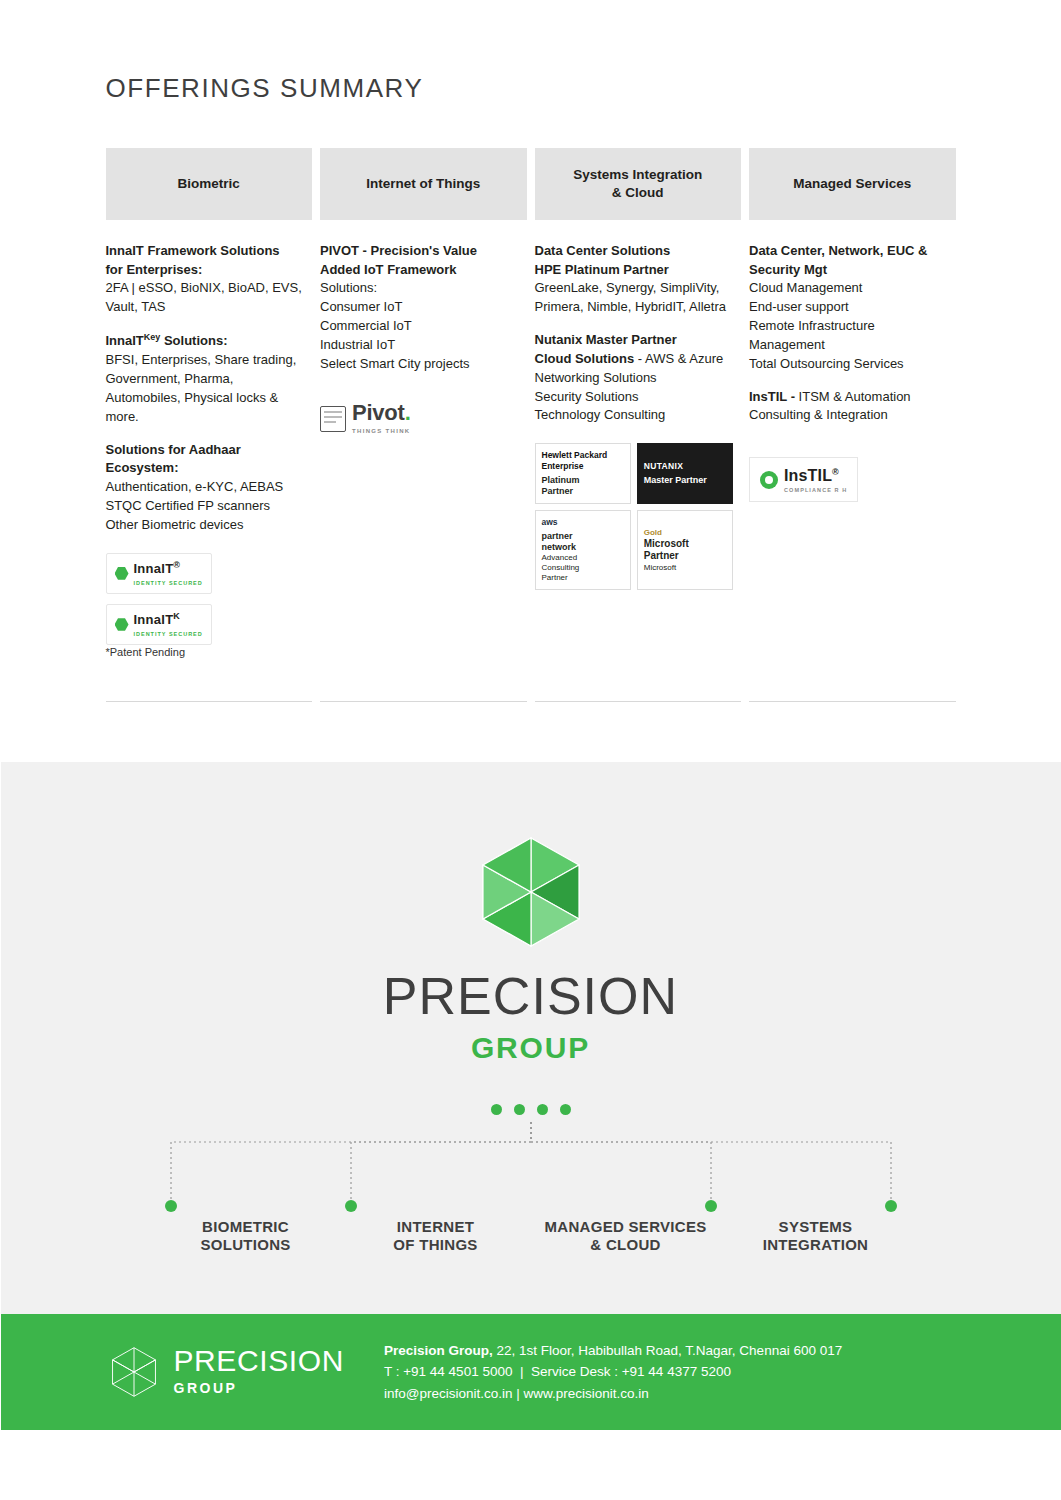OFFERINGS SUMMARY
Biometric
Internet of Things
Systems Integration
& Cloud
Managed Services
InnaIT Framework Solutions
for Enterprises:
2FA | eSSO, BioNIX, BioAD, EVS, Vault, TAS
InnaITKey Solutions:
BFSI, Enterprises, Share trading, Government, Pharma, Automobiles, Physical locks & more.
Solutions for Aadhaar Ecosystem:
Authentication, e-KYC, AEBAS
STQC Certified FP scanners
Other Biometric devices
InnaIT®IDENTITY SECURED InnaITKIDENTITY SECURED
*Patent Pending
PIVOT - Precision's Value
Added IoT Framework
Solutions:
Consumer IoT
Commercial IoT
Industrial IoT
Select Smart City projects
Pivot. THINGS THINK
Data Center Solutions
HPE Platinum Partner
GreenLake, Synergy, SimpliVity, Primera, Nimble, HybridIT, Alletra
Nutanix Master Partner
Cloud Solutions - AWS & Azure
Networking Solutions
Security Solutions
Technology Consulting
Hewlett Packard
Enterprise Platinum
Partner
NUTANIX Master Partner
aws partner
network Advanced
Consulting
Partner
Gold Microsoft
Partner Microsoft
Data Center, Network, EUC &
Security Mgt
Cloud Management
End-user support
Remote Infrastructure Management
Total Outsourcing Services
InsTIL - ITSM & Automation
Consulting & Integration
InsTIL® COMPLIANCE R H
Precision Group logo
PRECISION
GROUP
BIOMETRIC
SOLUTIONS
INTERNET
OF THINGS
MANAGED SERVICES
& CLOUD
SYSTEMS
INTEGRATION
PRECISION
GROUP
Precision Group, 22, 1st Floor, Habibullah Road, T.Nagar, Chennai 600 017
T : +91 44 4501 5000 | Service Desk : +91 44 4377 5200
info@precisionit.co.in | www.precisionit.co.in